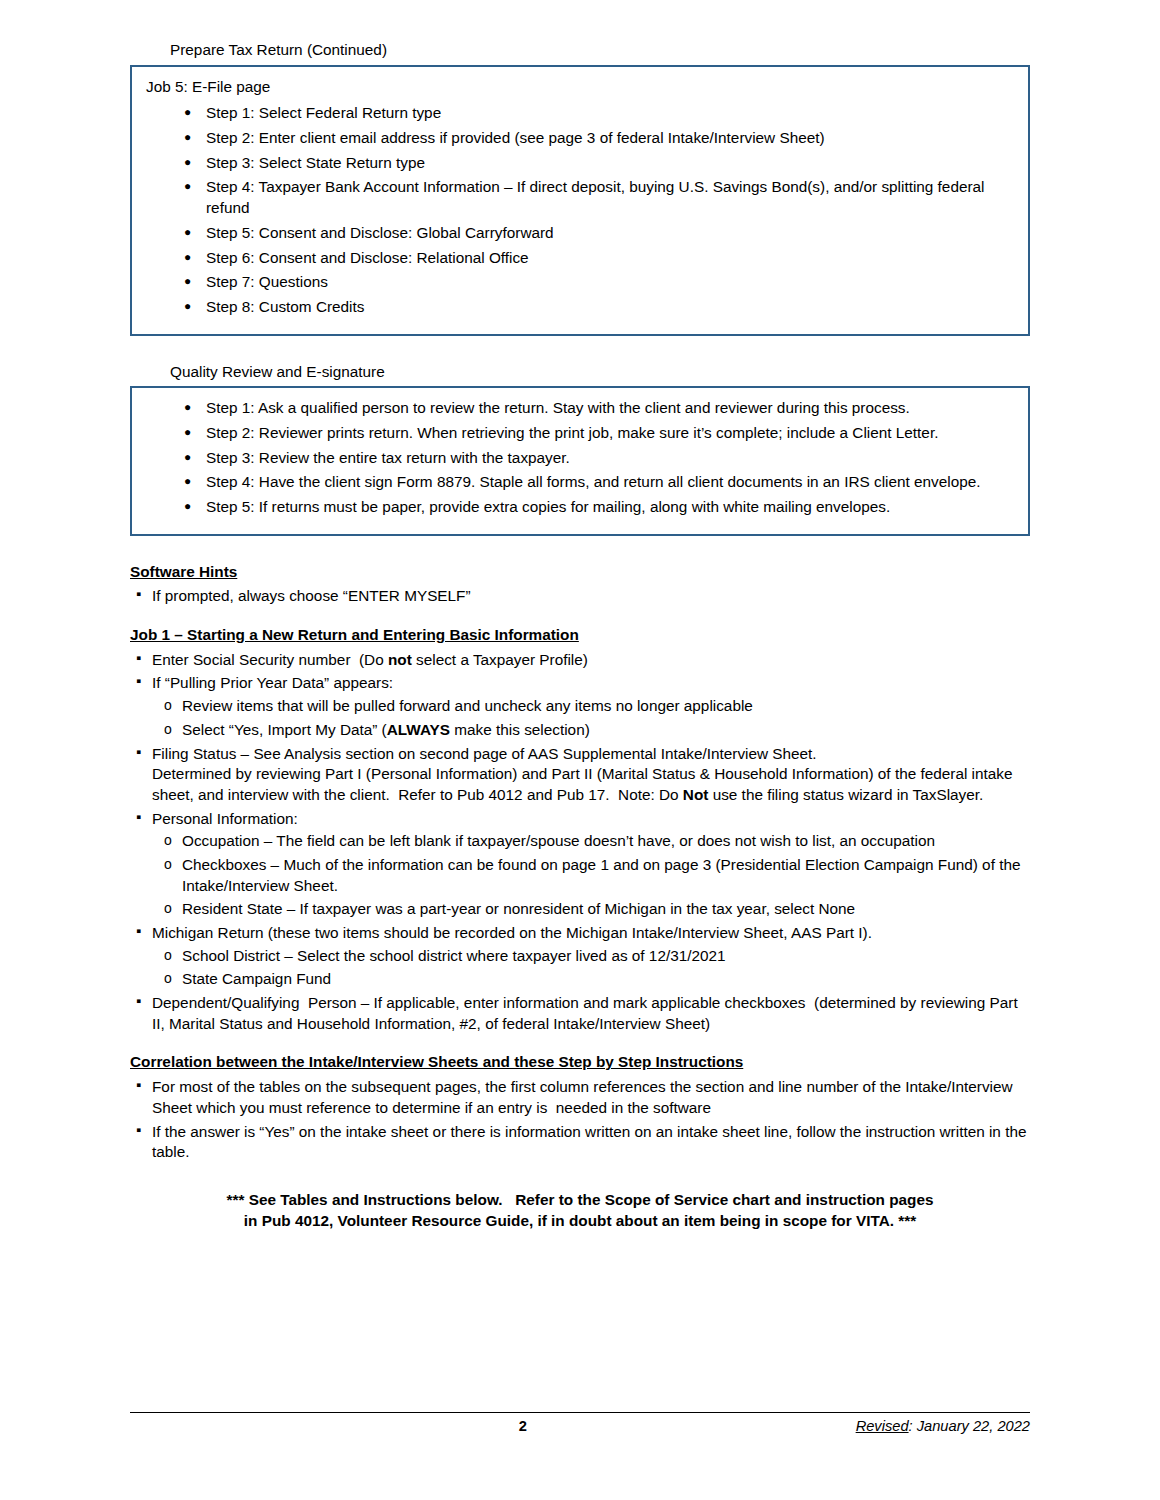Prepare Tax Return (Continued)
Job 5: E-File page
Step 1: Select Federal Return type
Step 2: Enter client email address if provided (see page 3 of federal Intake/Interview Sheet)
Step 3: Select State Return type
Step 4: Taxpayer Bank Account Information – If direct deposit, buying U.S. Savings Bond(s), and/or splitting federal refund
Step 5: Consent and Disclose: Global Carryforward
Step 6: Consent and Disclose: Relational Office
Step 7: Questions
Step 8: Custom Credits
Quality Review and E-signature
Step 1: Ask a qualified person to review the return. Stay with the client and reviewer during this process.
Step 2: Reviewer prints return. When retrieving the print job, make sure it’s complete; include a Client Letter.
Step 3: Review the entire tax return with the taxpayer.
Step 4: Have the client sign Form 8879. Staple all forms, and return all client documents in an IRS client envelope.
Step 5: If returns must be paper, provide extra copies for mailing, along with white mailing envelopes.
Software Hints
If prompted, always choose “ENTER MYSELF”
Job 1 – Starting a New Return and Entering Basic Information
Enter Social Security number (Do not select a Taxpayer Profile)
If “Pulling Prior Year Data” appears:
Review items that will be pulled forward and uncheck any items no longer applicable
Select “Yes, Import My Data” (ALWAYS make this selection)
Filing Status – See Analysis section on second page of AAS Supplemental Intake/Interview Sheet.
Determined by reviewing Part I (Personal Information) and Part II (Marital Status & Household Information) of the federal intake sheet, and interview with the client. Refer to Pub 4012 and Pub 17. Note: Do Not use the filing status wizard in TaxSlayer.
Personal Information:
Occupation – The field can be left blank if taxpayer/spouse doesn’t have, or does not wish to list, an occupation
Checkboxes – Much of the information can be found on page 1 and on page 3 (Presidential Election Campaign Fund) of the Intake/Interview Sheet.
Resident State – If taxpayer was a part-year or nonresident of Michigan in the tax year, select None
Michigan Return (these two items should be recorded on the Michigan Intake/Interview Sheet, AAS Part I).
School District – Select the school district where taxpayer lived as of 12/31/2021
State Campaign Fund
Dependent/Qualifying Person – If applicable, enter information and mark applicable checkboxes (determined by reviewing Part II, Marital Status and Household Information, #2, of federal Intake/Interview Sheet)
Correlation between the Intake/Interview Sheets and these Step by Step Instructions
For most of the tables on the subsequent pages, the first column references the section and line number of the Intake/Interview Sheet which you must reference to determine if an entry is needed in the software
If the answer is “Yes” on the intake sheet or there is information written on an intake sheet line, follow the instruction written in the table.
*** See Tables and Instructions below. Refer to the Scope of Service chart and instruction pages
in Pub 4012, Volunteer Resource Guide, if in doubt about an item being in scope for VITA. ***
2 Revised: January 22, 2022